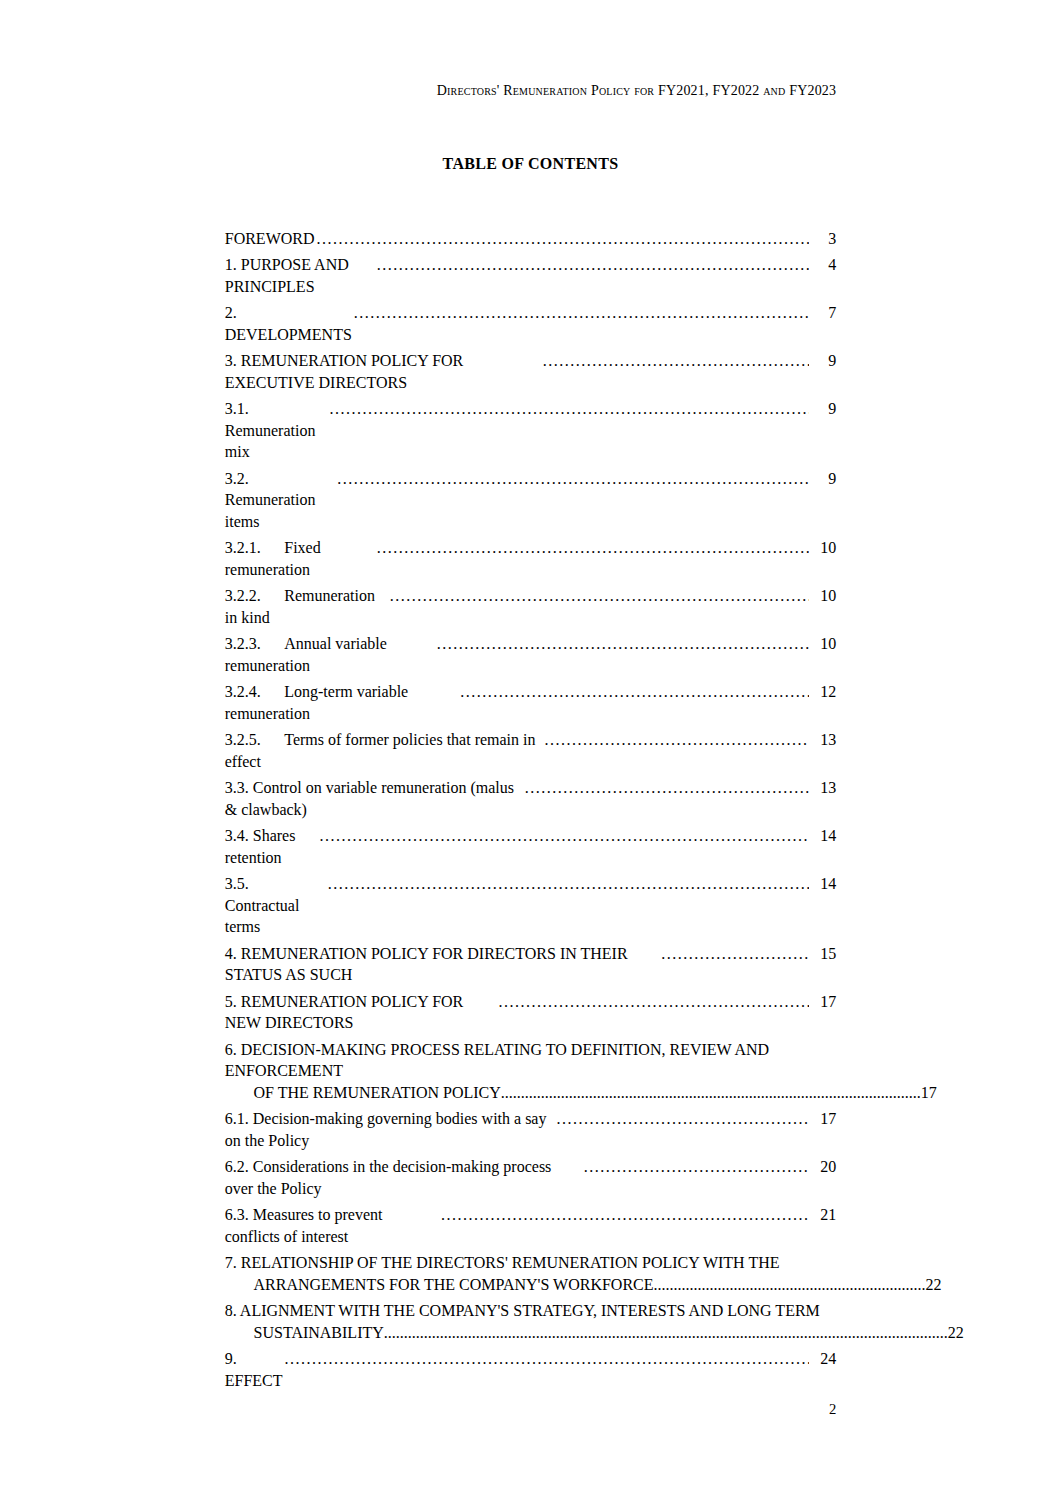Directors' Remuneration Policy for FY2021, FY2022 and FY2023
TABLE OF CONTENTS
FOREWORD .................................................................................................................................................. 3
1. PURPOSE AND PRINCIPLES .................................................................................................................. 4
2. DEVELOPMENTS .............................................................................................................................. 7
3. REMUNERATION POLICY FOR EXECUTIVE DIRECTORS ................................................................. 9
3.1. Remuneration mix ............................................................................................................................. 9
3.2. Remuneration items .......................................................................................................................... 9
3.2.1. Fixed remuneration ................................................................................................. 10
3.2.2. Remuneration in kind ............................................................................................. 10
3.2.3. Annual variable remuneration ................................................................................. 10
3.2.4. Long-term variable remuneration .......................................................................... 12
3.2.5. Terms of former policies that remain in effect ..................................................... 13
3.3. Control on variable remuneration (malus & clawback) ................................................................. 13
3.4. Shares retention .............................................................................................................................. 14
3.5. Contractual terms ........................................................................................................................... 14
4. REMUNERATION POLICY FOR DIRECTORS IN THEIR STATUS AS SUCH ................................. 15
5. REMUNERATION POLICY FOR NEW DIRECTORS ............................................................................. 17
6. DECISION-MAKING PROCESS RELATING TO DEFINITION, REVIEW AND ENFORCEMENT OF THE REMUNERATION POLICY ......................................................................................................... 17
6.1. Decision-making governing bodies with a say on the Policy ......................................................... 17
6.2. Considerations in the decision-making process over the Policy ................................................. 20
6.3. Measures to prevent conflicts of interest ......................................................................................... 21
7. RELATIONSHIP OF THE DIRECTORS' REMUNERATION POLICY WITH THE ARRANGEMENTS FOR THE COMPANY'S WORKFORCE .................................................................... 22
8. ALIGNMENT WITH THE COMPANY'S STRATEGY, INTERESTS AND LONG TERM SUSTAINABILITY ............................................................................................................................................. 22
9. EFFECT ............................................................................................................................................................. 24
2